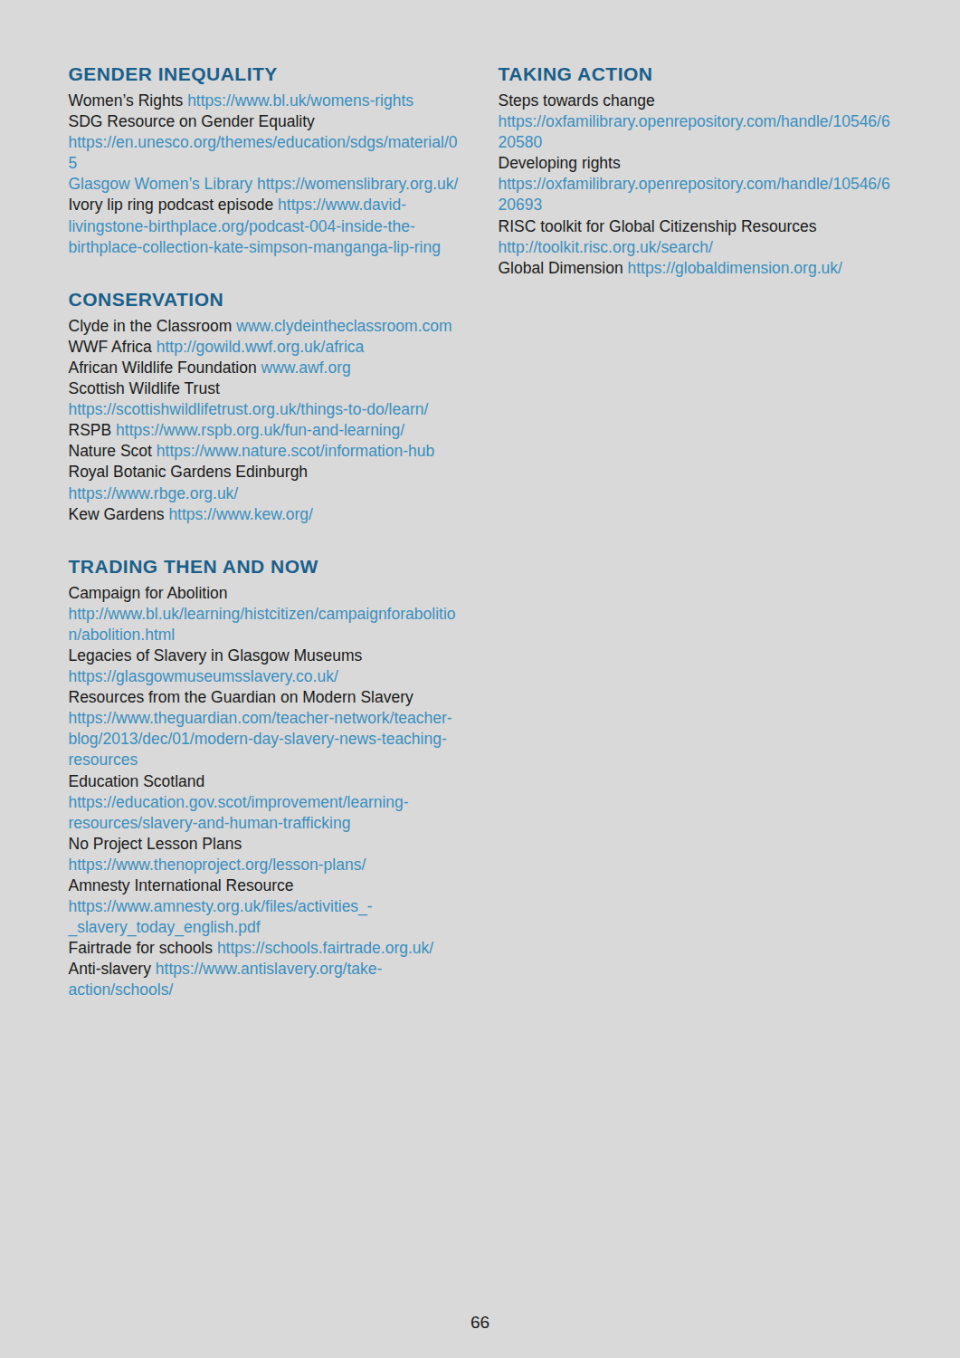Gender Inequality
Women’s Rights https://www.bl.uk/womens-rights
SDG Resource on Gender Equality https://en.unesco.org/themes/education/sdgs/material/05
Glasgow Women’s Library https://womenslibrary.org.uk/
Ivory lip ring podcast episode https://www.david-livingstone-birthplace.org/podcast-004-inside-the-birthplace-collection-kate-simpson-manganga-lip-ring
Conservation
Clyde in the Classroom www.clydeintheclassroom.com
WWF Africa http://gowild.wwf.org.uk/africa
African Wildlife Foundation www.awf.org
Scottish Wildlife Trust https://scottishwildlifetrust.org.uk/things-to-do/learn/
RSPB https://www.rspb.org.uk/fun-and-learning/
Nature Scot https://www.nature.scot/information-hub
Royal Botanic Gardens Edinburgh https://www.rbge.org.uk/
Kew Gardens https://www.kew.org/
Trading Then and Now
Campaign for Abolition http://www.bl.uk/learning/histcitizen/campaignforabolition/abolition.html
Legacies of Slavery in Glasgow Museums https://glasgowmuseumsslavery.co.uk/
Resources from the Guardian on Modern Slavery https://www.theguardian.com/teacher-network/teacher-blog/2013/dec/01/modern-day-slavery-news-teaching-resources
Education Scotland https://education.gov.scot/improvement/learning-resources/slavery-and-human-trafficking
No Project Lesson Plans https://www.thenoproject.org/lesson-plans/
Amnesty International Resource https://www.amnesty.org.uk/files/activities_-_slavery_today_english.pdf
Fairtrade for schools https://schools.fairtrade.org.uk/
Anti-slavery https://www.antislavery.org/take-action/schools/
Taking Action
Steps towards change https://oxfamilibrary.openrepository.com/handle/10546/620580
Developing rights https://oxfamilibrary.openrepository.com/handle/10546/620693
RISC toolkit for Global Citizenship Resources http://toolkit.risc.org.uk/search/
Global Dimension https://globaldimension.org.uk/
66